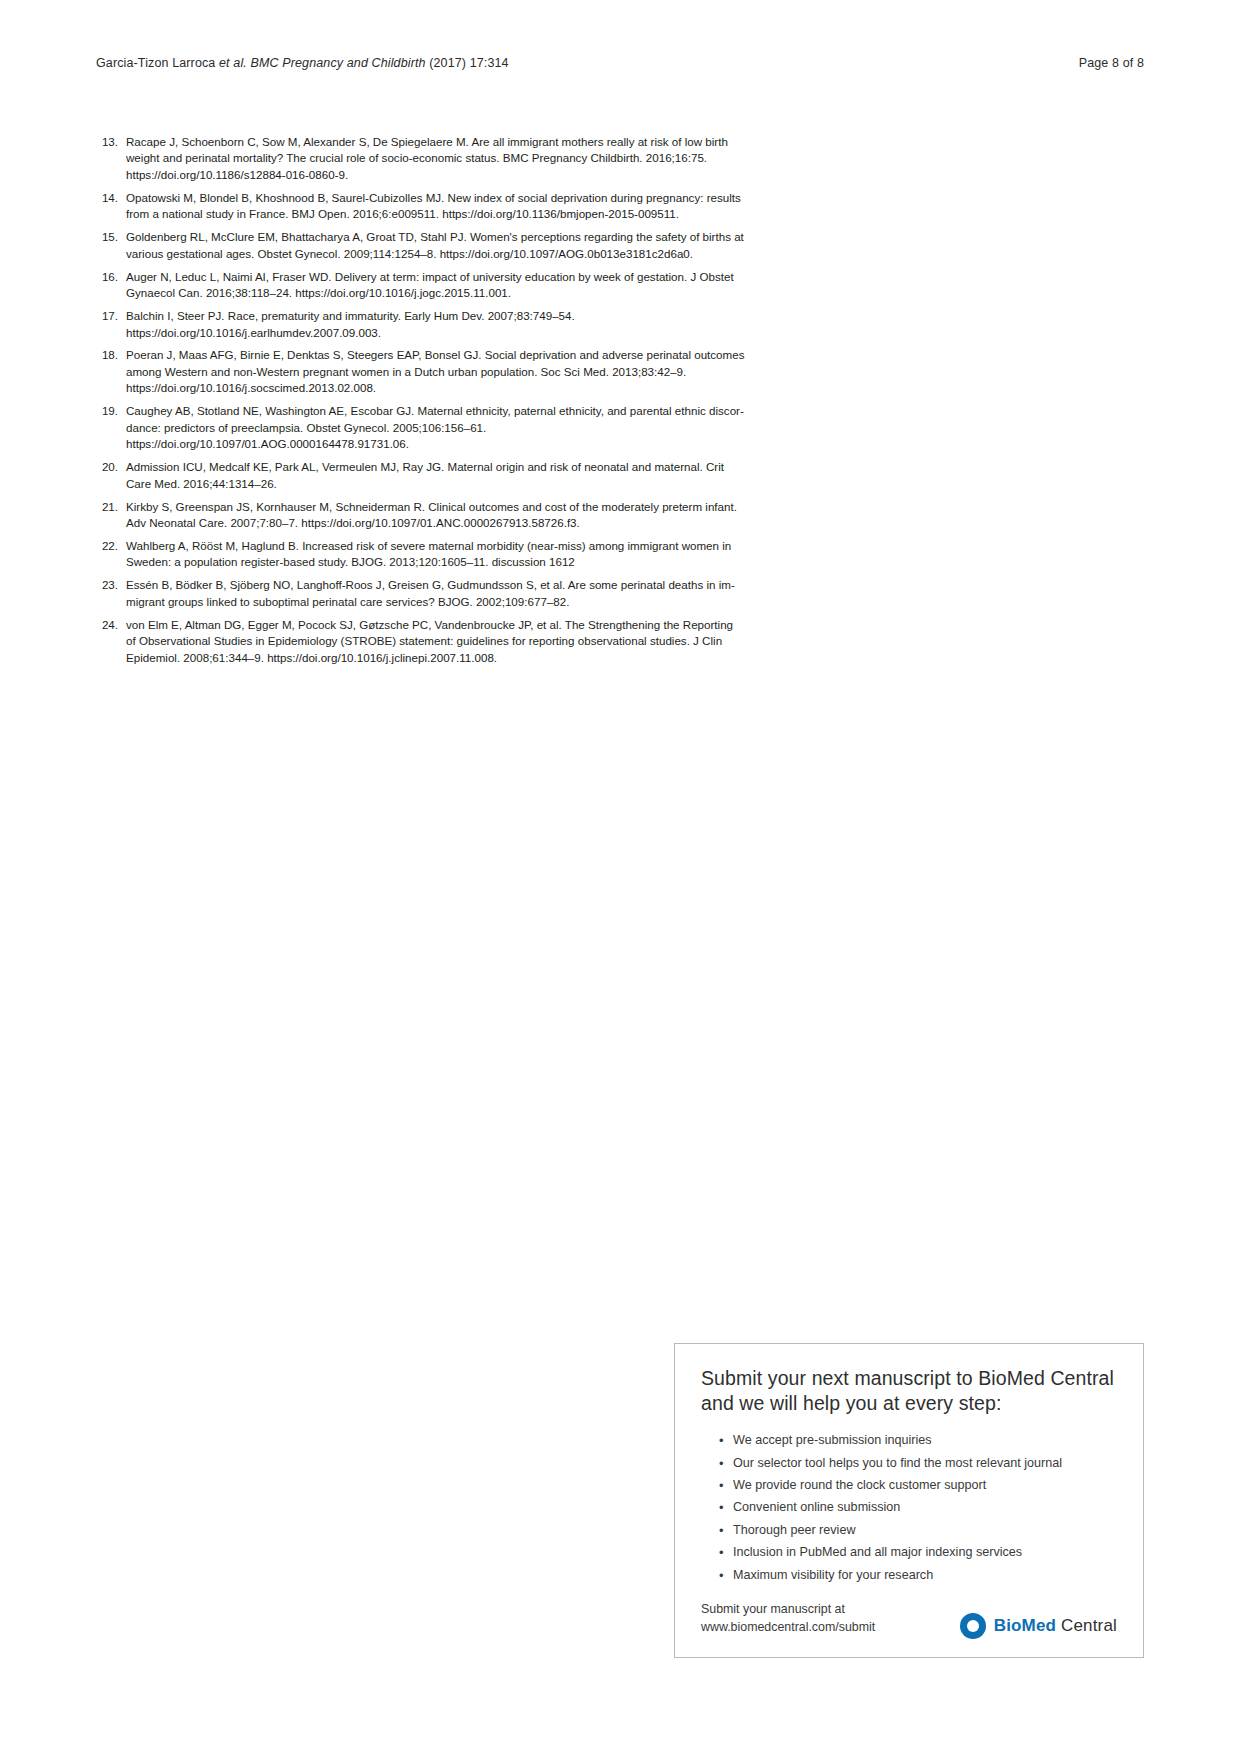Garcia-Tizon Larroca et al. BMC Pregnancy and Childbirth (2017) 17:314
Page 8 of 8
13. Racape J, Schoenborn C, Sow M, Alexander S, De Spiegelaere M. Are all immigrant mothers really at risk of low birth weight and perinatal mortality? The crucial role of socio-economic status. BMC Pregnancy Childbirth. 2016;16:75. https://doi.org/10.1186/s12884-016-0860-9.
14. Opatowski M, Blondel B, Khoshnood B, Saurel-Cubizolles MJ. New index of social deprivation during pregnancy: results from a national study in France. BMJ Open. 2016;6:e009511. https://doi.org/10.1136/bmjopen-2015-009511.
15. Goldenberg RL, McClure EM, Bhattacharya A, Groat TD, Stahl PJ. Women's perceptions regarding the safety of births at various gestational ages. Obstet Gynecol. 2009;114:1254–8. https://doi.org/10.1097/AOG.0b013e3181c2d6a0.
16. Auger N, Leduc L, Naimi AI, Fraser WD. Delivery at term: impact of university education by week of gestation. J Obstet Gynaecol Can. 2016;38:118–24. https://doi.org/10.1016/j.jogc.2015.11.001.
17. Balchin I, Steer PJ. Race, prematurity and immaturity. Early Hum Dev. 2007;83:749–54. https://doi.org/10.1016/j.earlhumdev.2007.09.003.
18. Poeran J, Maas AFG, Birnie E, Denktas S, Steegers EAP, Bonsel GJ. Social deprivation and adverse perinatal outcomes among Western and non-Western pregnant women in a Dutch urban population. Soc Sci Med. 2013;83:42–9. https://doi.org/10.1016/j.socscimed.2013.02.008.
19. Caughey AB, Stotland NE, Washington AE, Escobar GJ. Maternal ethnicity, paternal ethnicity, and parental ethnic discordance: predictors of preeclampsia. Obstet Gynecol. 2005;106:156–61. https://doi.org/10.1097/01.AOG.0000164478.91731.06.
20. Admission ICU, Medcalf KE, Park AL, Vermeulen MJ, Ray JG. Maternal origin and risk of neonatal and maternal. Crit Care Med. 2016;44:1314–26.
21. Kirkby S, Greenspan JS, Kornhauser M, Schneiderman R. Clinical outcomes and cost of the moderately preterm infant. Adv Neonatal Care. 2007;7:80–7. https://doi.org/10.1097/01.ANC.0000267913.58726.f3.
22. Wahlberg A, Rööst M, Haglund B. Increased risk of severe maternal morbidity (near-miss) among immigrant women in Sweden: a population register-based study. BJOG. 2013;120:1605–11. discussion 1612
23. Essén B, Bödker B, Sjöberg NO, Langhoff-Roos J, Greisen G, Gudmundsson S, et al. Are some perinatal deaths in immigrant groups linked to suboptimal perinatal care services? BJOG. 2002;109:677–82.
24. von Elm E, Altman DG, Egger M, Pocock SJ, Gøtzsche PC, Vandenbroucke JP, et al. The Strengthening the Reporting of Observational Studies in Epidemiology (STROBE) statement: guidelines for reporting observational studies. J Clin Epidemiol. 2008;61:344–9. https://doi.org/10.1016/j.jclinepi.2007.11.008.
Submit your next manuscript to BioMed Central
and we will help you at every step:
We accept pre-submission inquiries
Our selector tool helps you to find the most relevant journal
We provide round the clock customer support
Convenient online submission
Thorough peer review
Inclusion in PubMed and all major indexing services
Maximum visibility for your research
Submit your manuscript at
www.biomedcentral.com/submit
BioMed Central